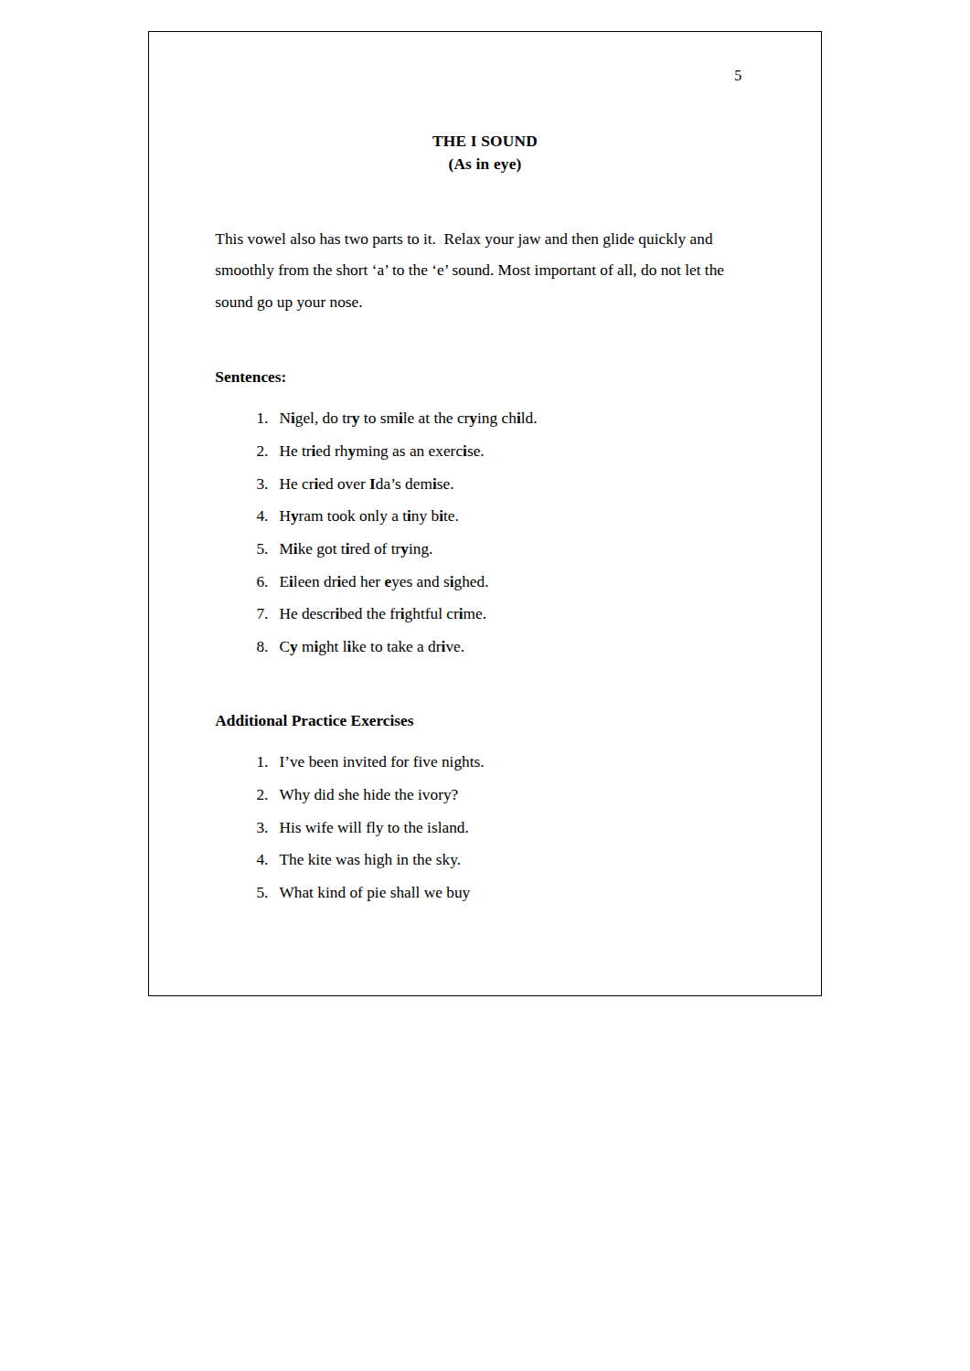5
THE I SOUND (As in eye)
This vowel also has two parts to it. Relax your jaw and then glide quickly and smoothly from the short ‘a’ to the ‘e’ sound. Most important of all, do not let the sound go up your nose.
Sentences:
Nigel, do try to smile at the crying child.
He tried rhyming as an exercise.
He cried over Ida’s demise.
Hyram took only a tiny bite.
Mike got tired of trying.
Eileen dried her eyes and sighed.
He described the frightful crime.
Cy might like to take a drive.
Additional Practice Exercises
I’ve been invited for five nights.
Why did she hide the ivory?
His wife will fly to the island.
The kite was high in the sky.
What kind of pie shall we buy